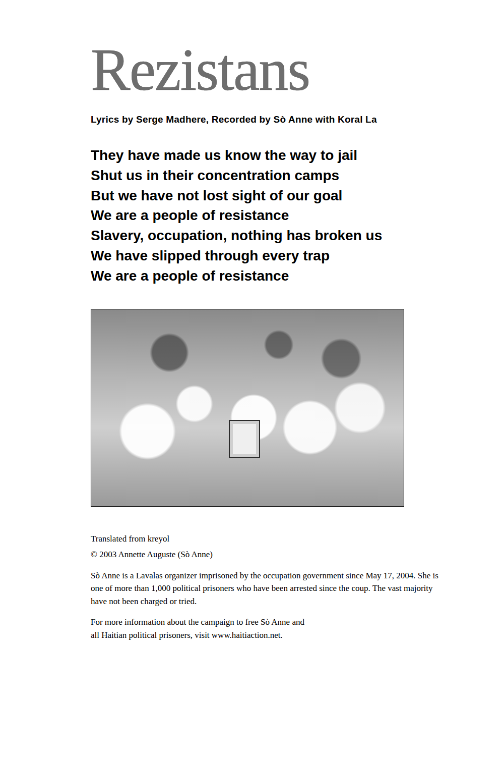Rezistans
Lyrics by Serge Madhere, Recorded by Sò Anne with Koral La
They have made us know the way to jail
Shut us in their concentration camps
But we have not lost sight of our goal
We are a people of resistance
Slavery, occupation, nothing has broken us
We have slipped through every trap
We are a people of resistance
Translated from kreyol
© 2003 Annette Auguste (Sò Anne)
Sò Anne is a Lavalas organizer imprisoned by the occupation government since May 17, 2004. She is one of more than 1,000 political prisoners who have been arrested since the coup. The vast majority have not been charged or tried.
For more information about the campaign to free Sò Anne and
all Haitian political prisoners, visit www.haitiaction.net.